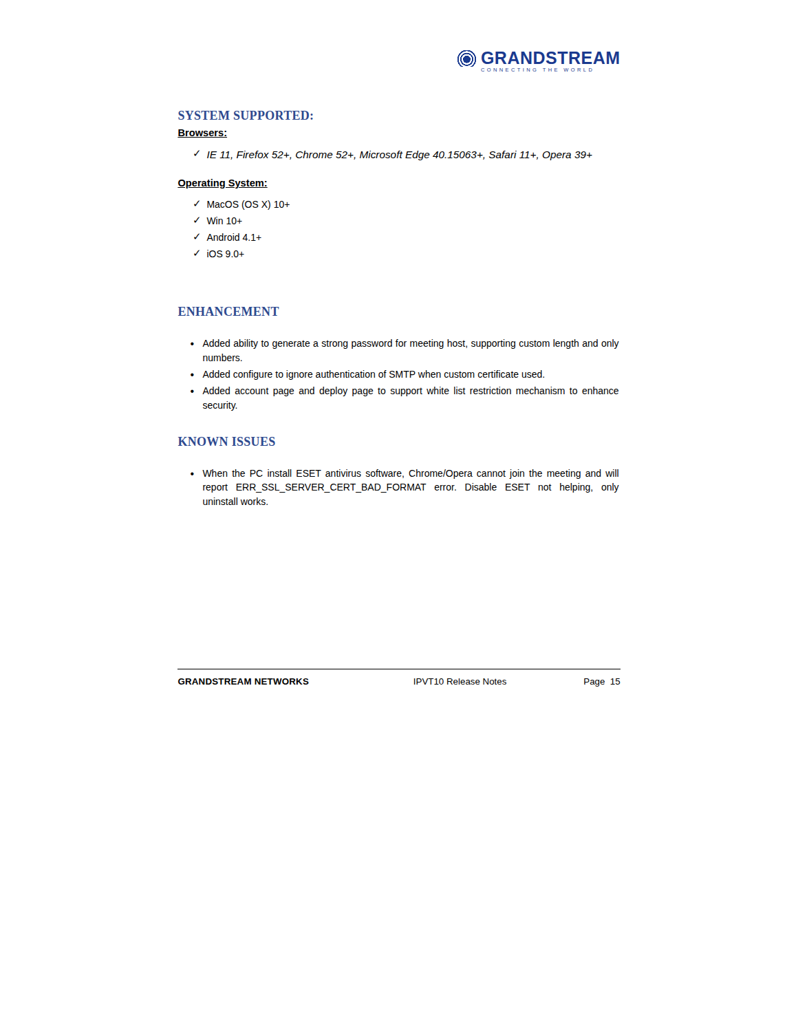GRANDSTREAM
CONNECTING THE WORLD
SYSTEM SUPPORTED:
Browsers:
IE 11, Firefox 52+, Chrome 52+, Microsoft Edge 40.15063+, Safari 11+, Opera 39+
Operating System:
MacOS (OS X) 10+
Win 10+
Android 4.1+
iOS 9.0+
ENHANCEMENT
Added ability to generate a strong password for meeting host, supporting custom length and only numbers.
Added configure to ignore authentication of SMTP when custom certificate used.
Added account page and deploy page to support white list restriction mechanism to enhance security.
KNOWN ISSUES
When the PC install ESET antivirus software, Chrome/Opera cannot join the meeting and will report ERR_SSL_SERVER_CERT_BAD_FORMAT error. Disable ESET not helping, only uninstall works.
GRANDSTREAM NETWORKS IPVT10 Release Notes Page 15